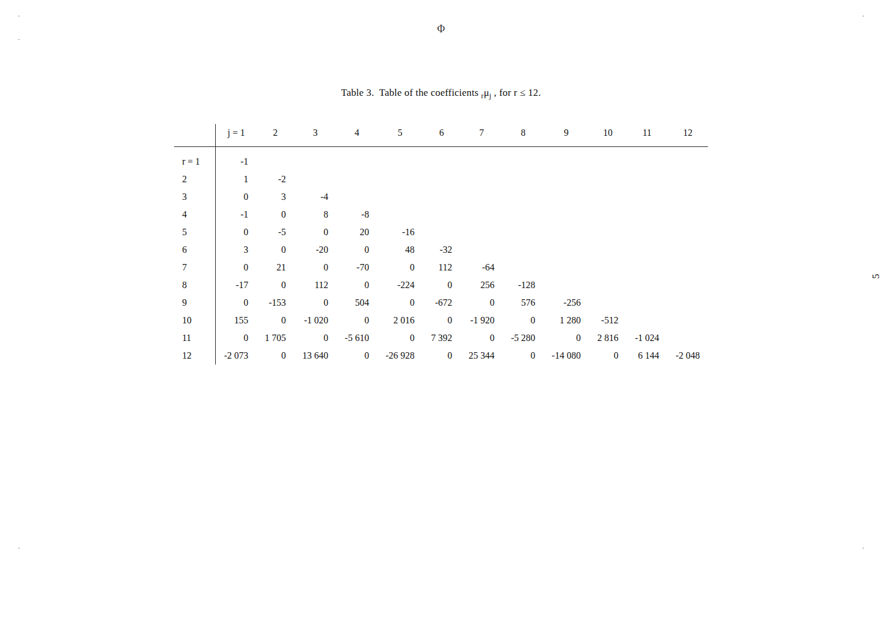· · · · ·
Φ
Table 3. Table of the coefficients rμj , for r ≤ 12.
| | j = 1 | 2 | 3 | 4 | 5 | 6 | 7 | 8 | 9 | 10 | 11 | 12 |
| --- | --- | --- | --- | --- | --- | --- | --- | --- | --- | --- | --- | --- |
| r = 1 | -1 | | | | | | | | | | | |
| 2 | 1 | -2 | | | | | | | | | | |
| 3 | 0 | 3 | -4 | | | | | | | | | |
| 4 | -1 | 0 | 8 | -8 | | | | | | | | |
| 5 | 0 | -5 | 0 | 20 | -16 | | | | | | | |
| 6 | 3 | 0 | -20 | 0 | 48 | -32 | | | | | | |
| 7 | 0 | 21 | 0 | -70 | 0 | 112 | -64 | | | | | |
| 8 | -17 | 0 | 112 | 0 | -224 | 0 | 256 | -128 | | | | |
| 9 | 0 | -153 | 0 | 504 | 0 | -672 | 0 | 576 | -256 | | | |
| 10 | 155 | 0 | -1 020 | 0 | 2 016 | 0 | -1 920 | 0 | 1 280 | -512 | | |
| 11 | 0 | 1 705 | 0 | -5 610 | 0 | 7 392 | 0 | -5 280 | 0 | 2 816 | -1 024 | |
| 12 | -2 073 | 0 | 13 640 | 0 | -26 928 | 0 | 25 344 | 0 | -14 080 | 0 | 6 144 | -2 048 |
5